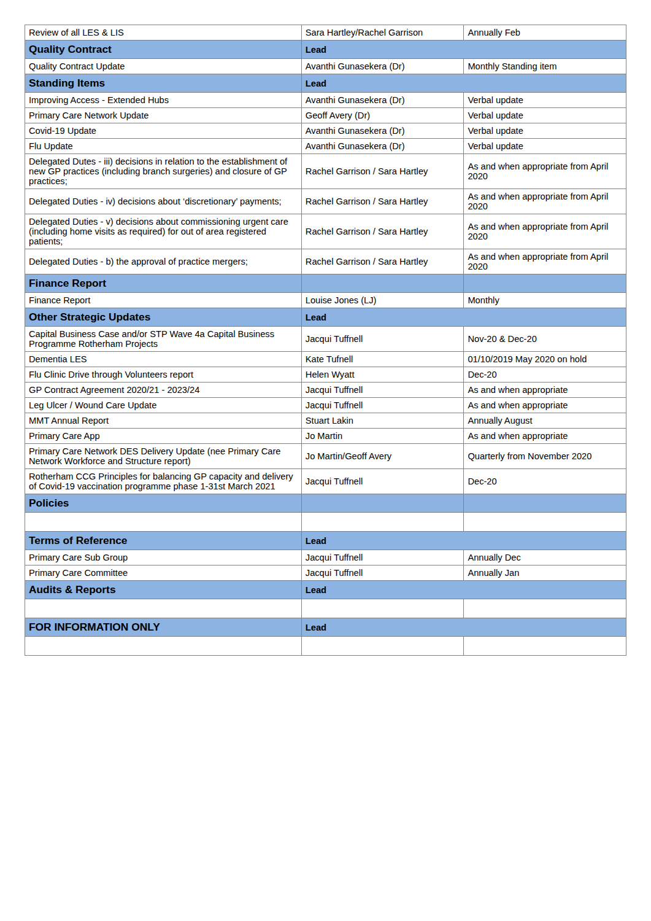| Review of all LES & LIS | Sara Hartley/Rachel Garrison | Annually Feb |
| Quality Contract | Lead |
| Quality Contract Update | Avanthi Gunasekera (Dr) | Monthly Standing item |
| Standing Items | Lead |
| Improving Access - Extended Hubs | Avanthi Gunasekera (Dr) | Verbal update |
| Primary Care Network Update | Geoff Avery (Dr) | Verbal update |
| Covid-19 Update | Avanthi Gunasekera (Dr) | Verbal update |
| Flu Update | Avanthi Gunasekera (Dr) | Verbal update |
| Delegated Dutes - iii) decisions in relation to the establishment of new GP practices (including branch surgeries) and closure of GP practices; | Rachel Garrison / Sara Hartley | As and when appropriate from April 2020 |
| Delegated Duties - iv) decisions about ‘discretionary’ payments; | Rachel Garrison / Sara Hartley | As and when appropriate from April 2020 |
| Delegated Duties - v) decisions about commissioning urgent care (including home visits as required) for out of area registered patients; | Rachel Garrison / Sara Hartley | As and when appropriate from April 2020 |
| Delegated Duties - b) the approval of practice mergers; | Rachel Garrison / Sara Hartley | As and when appropriate from April 2020 |
| Finance Report | | |
| Finance Report | Louise Jones (LJ) | Monthly |
| Other Strategic Updates | Lead |
| Capital Business Case and/or STP Wave 4a Capital Business Programme Rotherham Projects | Jacqui Tuffnell | Nov-20 & Dec-20 |
| Dementia LES | Kate Tufnell | 01/10/2019 May 2020 on hold |
| Flu Clinic Drive through Volunteers report | Helen Wyatt | Dec-20 |
| GP Contract Agreement 2020/21 - 2023/24 | Jacqui Tuffnell | As and when appropriate |
| Leg Ulcer / Wound Care Update | Jacqui Tuffnell | As and when appropriate |
| MMT Annual Report | Stuart Lakin | Annually August |
| Primary Care App | Jo Martin | As and when appropriate |
| Primary Care Network DES Delivery Update (nee Primary Care Network Workforce and Structure report) | Jo Martin/Geoff Avery | Quarterly from November 2020 |
| Rotherham CCG Principles for balancing GP capacity and delivery of Covid-19 vaccination programme phase 1-31st March 2021 | Jacqui Tuffnell | Dec-20 |
| Policies | | |
| Terms of Reference | Lead |
| Primary Care Sub Group | Jacqui Tuffnell | Annually Dec |
| Primary Care Committee | Jacqui Tuffnell | Annually Jan |
| Audits & Reports | Lead |
| FOR INFORMATION ONLY | Lead |